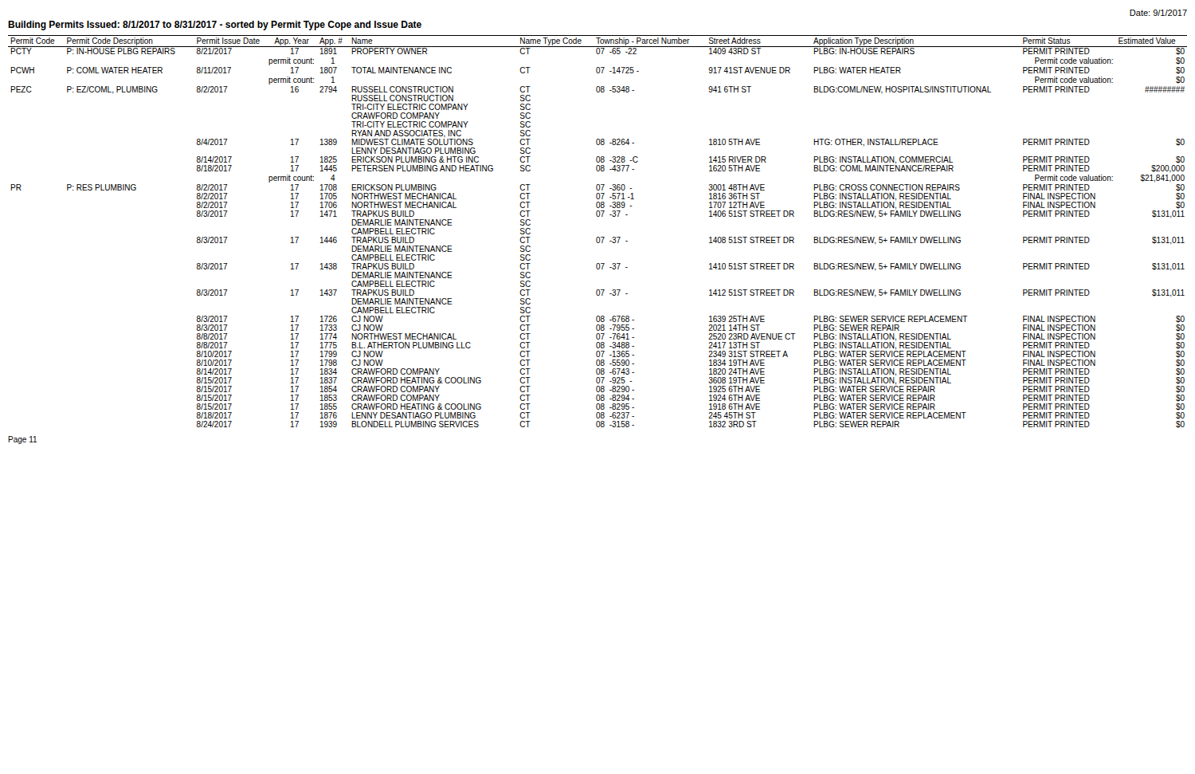Date: 9/1/2017
Building Permits Issued: 8/1/2017 to 8/31/2017 - sorted by Permit Type Cope and Issue Date
| Permit Code | Permit Code Description | Permit Issue Date | App. Year | App. # | Name | Name Type Code | Township - Parcel Number | Street Address | Application Type Description | Permit Status | Estimated Value |
| --- | --- | --- | --- | --- | --- | --- | --- | --- | --- | --- | --- |
| PCTY | P: IN-HOUSE PLBG REPAIRS | 8/21/2017 | 17 | 1891 | PROPERTY OWNER | CT | 07 -65 -22 | 1409 43RD ST | PLBG: IN-HOUSE REPAIRS | PERMIT PRINTED | $0 |
| permit count: | 1 | | Permit code valuation: | $0 |
| PCWH | P: COML WATER HEATER | 8/11/2017 | 17 | 1807 | TOTAL MAINTENANCE INC | CT | 07 -14725 - | 917 41ST AVENUE DR | PLBG: WATER HEATER | PERMIT PRINTED | $0 |
| permit count: | 1 | | Permit code valuation: | $0 |
| PEZC | P: EZ/COML, PLUMBING | 8/2/2017 | 16 | 2794 | RUSSELL CONSTRUCTION RUSSELL CONSTRUCTION TRI-CITY ELECTRIC COMPANY CRAWFORD COMPANY TRI-CITY ELECTRIC COMPANY RYAN AND ASSOCIATES, INC | CT SC SC SC SC SC | 08 -5348 - | 941 6TH ST | BLDG:COML/NEW, HOSPITALS/INSTITUTIONAL | PERMIT PRINTED | ######### |
| | | 8/4/2017 | 17 | 1389 | MIDWEST CLIMATE SOLUTIONS LENNY DESANTIAGO PLUMBING | CT SC | 08 -8264 - | 1810 5TH AVE | HTG: OTHER, INSTALL/REPLACE | PERMIT PRINTED | $0 |
| | | 8/14/2017 | 17 | 1825 | ERICKSON PLUMBING & HTG INC | CT | 08 -328 -C | 1415 RIVER DR | PLBG: INSTALLATION, COMMERCIAL | PERMIT PRINTED | $0 |
| | | 8/18/2017 | 17 | 1445 | PETERSEN PLUMBING AND HEATING | SC | 08 -4377 - | 1620 5TH AVE | BLDG: COML MAINTENANCE/REPAIR | PERMIT PRINTED | $200,000 |
| permit count: | 4 | | Permit code valuation: | $21,841,000 |
| PR | P: RES PLUMBING | 8/2/2017 | 17 | 1708 | ERICKSON PLUMBING | CT | 07 -360 - | 3001 48TH AVE | PLBG: CROSS CONNECTION REPAIRS | PERMIT PRINTED | $0 |
| | | 8/2/2017 | 17 | 1705 | NORTHWEST MECHANICAL | CT | 07 -571 -1 | 1816 36TH ST | PLBG: INSTALLATION, RESIDENTIAL | FINAL INSPECTION | $0 |
| | | 8/2/2017 | 17 | 1706 | NORTHWEST MECHANICAL | CT | 08 -389 - | 1707 12TH AVE | PLBG: INSTALLATION, RESIDENTIAL | FINAL INSPECTION | $0 |
| | | 8/3/2017 | 17 | 1471 | TRAPKUS BUILD DEMARLIE MAINTENANCE CAMPBELL ELECTRIC | CT SC SC | 07 -37 - | 1406 51ST STREET DR | BLDG:RES/NEW, 5+ FAMILY DWELLING | PERMIT PRINTED | $131,011 |
| | | 8/3/2017 | 17 | 1446 | TRAPKUS BUILD DEMARLIE MAINTENANCE CAMPBELL ELECTRIC | CT SC SC | 07 -37 - | 1408 51ST STREET DR | BLDG:RES/NEW, 5+ FAMILY DWELLING | PERMIT PRINTED | $131,011 |
| | | 8/3/2017 | 17 | 1438 | TRAPKUS BUILD DEMARLIE MAINTENANCE CAMPBELL ELECTRIC | CT SC SC | 07 -37 - | 1410 51ST STREET DR | BLDG:RES/NEW, 5+ FAMILY DWELLING | PERMIT PRINTED | $131,011 |
| | | 8/3/2017 | 17 | 1437 | TRAPKUS BUILD DEMARLIE MAINTENANCE CAMPBELL ELECTRIC | CT SC SC | 07 -37 - | 1412 51ST STREET DR | BLDG:RES/NEW, 5+ FAMILY DWELLING | PERMIT PRINTED | $131,011 |
| | | 8/3/2017 | 17 | 1726 | CJ NOW | CT | 08 -6768 - | 1639 25TH AVE | PLBG: SEWER SERVICE REPLACEMENT | FINAL INSPECTION | $0 |
| | | 8/3/2017 | 17 | 1733 | CJ NOW | CT | 08 -7955 - | 2021 14TH ST | PLBG: SEWER REPAIR | FINAL INSPECTION | $0 |
| | | 8/8/2017 | 17 | 1774 | NORTHWEST MECHANICAL | CT | 07 -7641 - | 2520 23RD AVENUE CT | PLBG: INSTALLATION, RESIDENTIAL | FINAL INSPECTION | $0 |
| | | 8/8/2017 | 17 | 1775 | B.L. ATHERTON PLUMBING LLC | CT | 08 -3488 - | 2417 13TH ST | PLBG: INSTALLATION, RESIDENTIAL | PERMIT PRINTED | $0 |
| | | 8/10/2017 | 17 | 1799 | CJ NOW | CT | 07 -1365 - | 2349 31ST STREET A | PLBG: WATER SERVICE REPLACEMENT | FINAL INSPECTION | $0 |
| | | 8/10/2017 | 17 | 1798 | CJ NOW | CT | 08 -5590 - | 1834 19TH AVE | PLBG: WATER SERVICE REPLACEMENT | FINAL INSPECTION | $0 |
| | | 8/14/2017 | 17 | 1834 | CRAWFORD COMPANY | CT | 08 -6743 - | 1820 24TH AVE | PLBG: INSTALLATION, RESIDENTIAL | PERMIT PRINTED | $0 |
| | | 8/15/2017 | 17 | 1837 | CRAWFORD HEATING & COOLING | CT | 07 -925 - | 3608 19TH AVE | PLBG: INSTALLATION, RESIDENTIAL | PERMIT PRINTED | $0 |
| | | 8/15/2017 | 17 | 1854 | CRAWFORD COMPANY | CT | 08 -8290 - | 1925 6TH AVE | PLBG: WATER SERVICE REPAIR | PERMIT PRINTED | $0 |
| | | 8/15/2017 | 17 | 1853 | CRAWFORD COMPANY | CT | 08 -8294 - | 1924 6TH AVE | PLBG: WATER SERVICE REPAIR | PERMIT PRINTED | $0 |
| | | 8/15/2017 | 17 | 1855 | CRAWFORD HEATING & COOLING | CT | 08 -8295 - | 1918 6TH AVE | PLBG: WATER SERVICE REPAIR | PERMIT PRINTED | $0 |
| | | 8/18/2017 | 17 | 1876 | LENNY DESANTIAGO PLUMBING | CT | 08 -6237 - | 245 45TH ST | PLBG: WATER SERVICE REPLACEMENT | PERMIT PRINTED | $0 |
| | | 8/24/2017 | 17 | 1939 | BLONDELL PLUMBING SERVICES | CT | 08 -3158 - | 1832 3RD ST | PLBG: SEWER REPAIR | PERMIT PRINTED | $0 |
Page 11